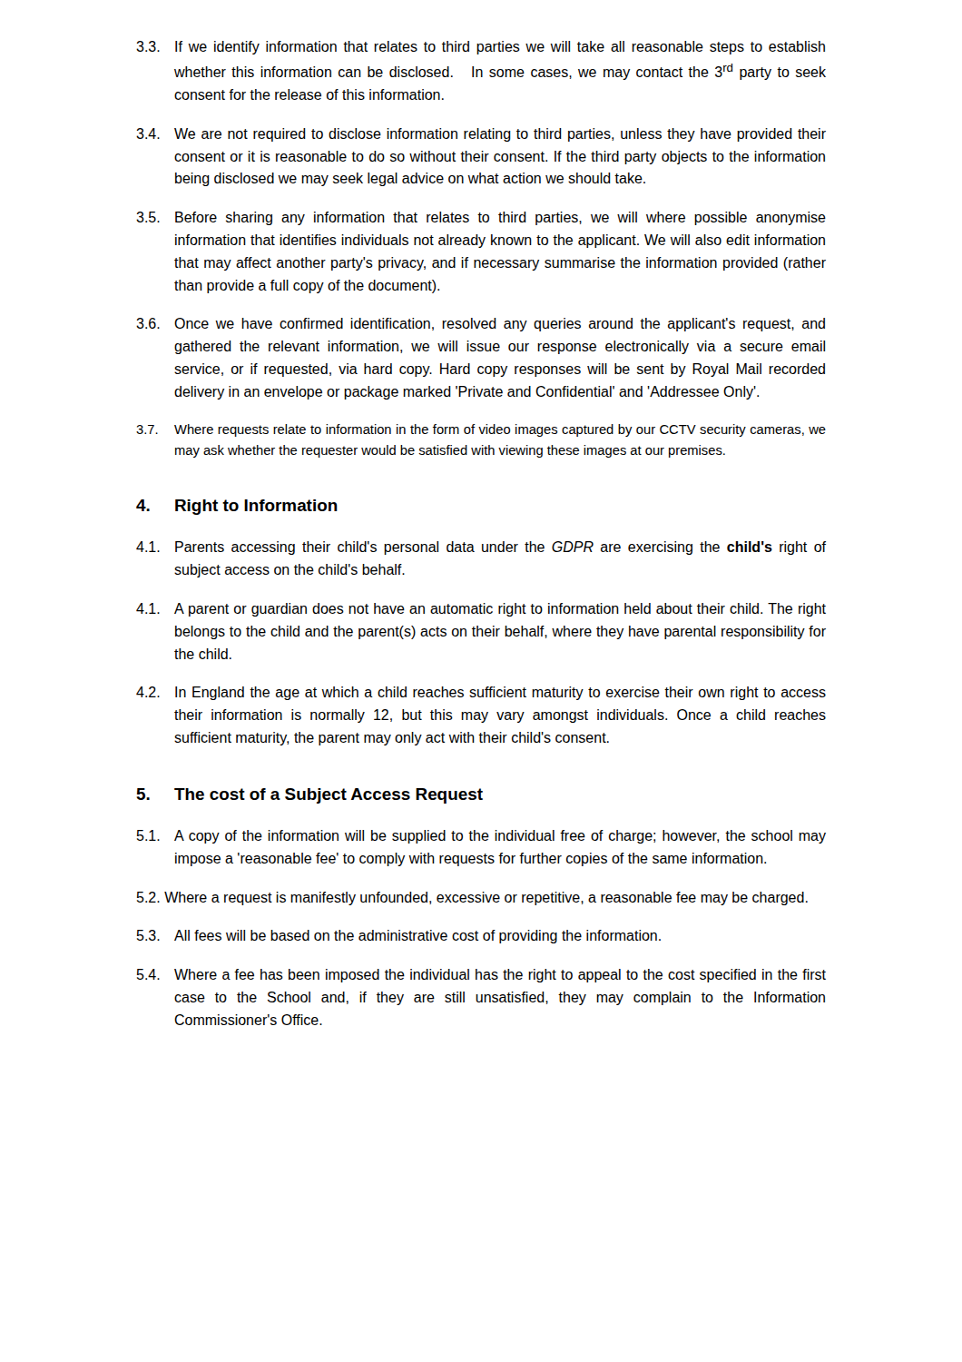3.3. If we identify information that relates to third parties we will take all reasonable steps to establish whether this information can be disclosed. In some cases, we may contact the 3rd party to seek consent for the release of this information.
3.4. We are not required to disclose information relating to third parties, unless they have provided their consent or it is reasonable to do so without their consent. If the third party objects to the information being disclosed we may seek legal advice on what action we should take.
3.5. Before sharing any information that relates to third parties, we will where possible anonymise information that identifies individuals not already known to the applicant. We will also edit information that may affect another party's privacy, and if necessary summarise the information provided (rather than provide a full copy of the document).
3.6. Once we have confirmed identification, resolved any queries around the applicant's request, and gathered the relevant information, we will issue our response electronically via a secure email service, or if requested, via hard copy. Hard copy responses will be sent by Royal Mail recorded delivery in an envelope or package marked 'Private and Confidential' and 'Addressee Only'.
3.7. Where requests relate to information in the form of video images captured by our CCTV security cameras, we may ask whether the requester would be satisfied with viewing these images at our premises.
4. Right to Information
4.1. Parents accessing their child's personal data under the GDPR are exercising the child's right of subject access on the child's behalf.
4.1. A parent or guardian does not have an automatic right to information held about their child. The right belongs to the child and the parent(s) acts on their behalf, where they have parental responsibility for the child.
4.2. In England the age at which a child reaches sufficient maturity to exercise their own right to access their information is normally 12, but this may vary amongst individuals. Once a child reaches sufficient maturity, the parent may only act with their child's consent.
5. The cost of a Subject Access Request
5.1. A copy of the information will be supplied to the individual free of charge; however, the school may impose a 'reasonable fee' to comply with requests for further copies of the same information.
5.2. Where a request is manifestly unfounded, excessive or repetitive, a reasonable fee may be charged.
5.3. All fees will be based on the administrative cost of providing the information.
5.4. Where a fee has been imposed the individual has the right to appeal to the cost specified in the first case to the School and, if they are still unsatisfied, they may complain to the Information Commissioner's Office.